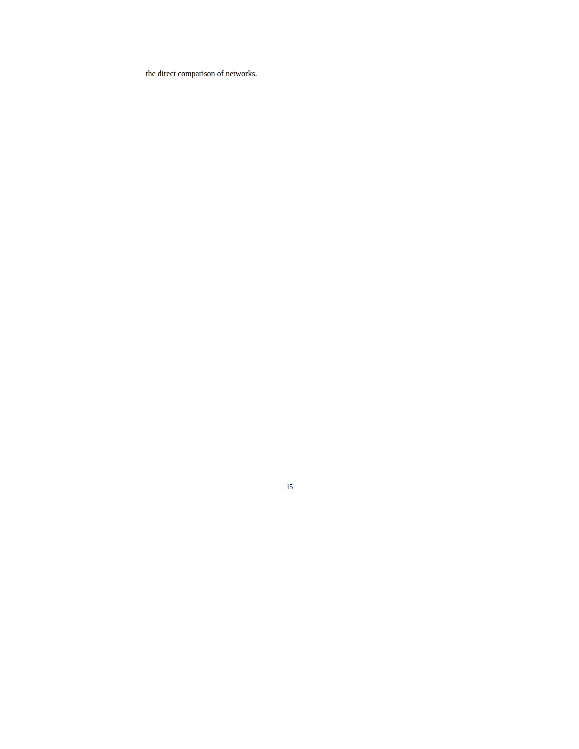the direct comparison of networks.
15